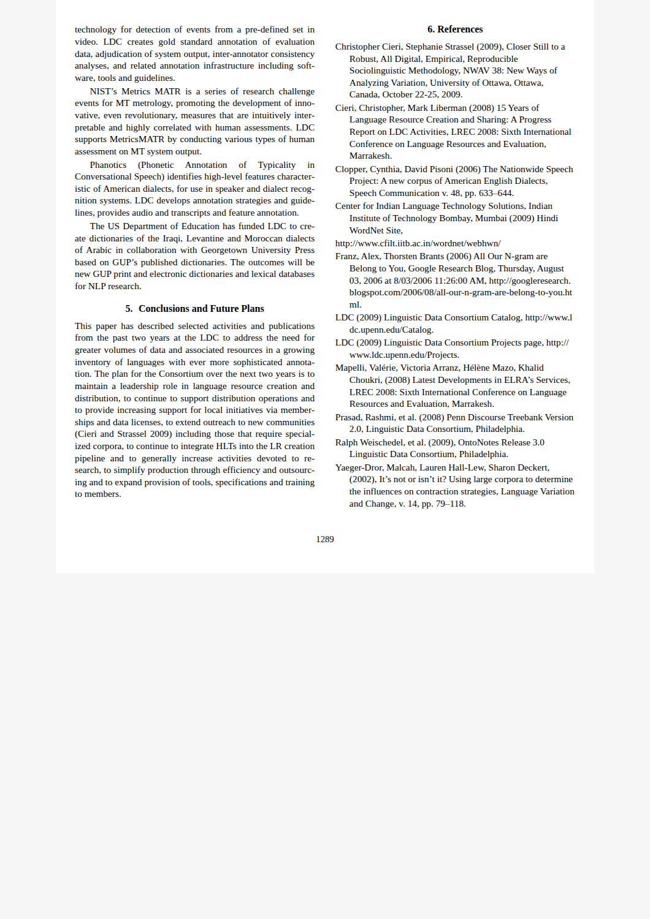technology for detection of events from a pre-defined set in video. LDC creates gold standard annotation of evaluation data, adjudication of system output, inter-annotator consistency analyses, and related annotation infrastructure including software, tools and guidelines.
NIST’s Metrics MATR is a series of research challenge events for MT metrology, promoting the development of innovative, even revolutionary, measures that are intuitively interpretable and highly correlated with human assessments. LDC supports MetricsMATR by conducting various types of human assessment on MT system output.
Phanotics (Phonetic Annotation of Typicality in Conversational Speech) identifies high-level features characteristic of American dialects, for use in speaker and dialect recognition systems. LDC develops annotation strategies and guidelines, provides audio and transcripts and feature annotation.
The US Department of Education has funded LDC to create dictionaries of the Iraqi, Levantine and Moroccan dialects of Arabic in collaboration with Georgetown University Press based on GUP’s published dictionaries. The outcomes will be new GUP print and electronic dictionaries and lexical databases for NLP research.
5. Conclusions and Future Plans
This paper has described selected activities and publications from the past two years at the LDC to address the need for greater volumes of data and associated resources in a growing inventory of languages with ever more sophisticated annotation. The plan for the Consortium over the next two years is to maintain a leadership role in language resource creation and distribution, to continue to support distribution operations and to provide increasing support for local initiatives via memberships and data licenses, to extend outreach to new communities (Cieri and Strassel 2009) including those that require specialized corpora, to continue to integrate HLTs into the LR creation pipeline and to generally increase activities devoted to research, to simplify production through efficiency and outsourcing and to expand provision of tools, specifications and training to members.
6. References
Christopher Cieri, Stephanie Strassel (2009), Closer Still to a Robust, All Digital, Empirical, Reproducible Sociolinguistic Methodology, NWAV 38: New Ways of Analyzing Variation, University of Ottawa, Ottawa, Canada, October 22-25, 2009.
Cieri, Christopher, Mark Liberman (2008) 15 Years of Language Resource Creation and Sharing: A Progress Report on LDC Activities, LREC 2008: Sixth International Conference on Language Resources and Evaluation, Marrakesh.
Clopper, Cynthia, David Pisoni (2006) The Nationwide Speech Project: A new corpus of American English Dialects, Speech Communication v. 48, pp. 633–644.
Center for Indian Language Technology Solutions, Indian Institute of Technology Bombay, Mumbai (2009) Hindi WordNet Site,
http://www.cfilt.iitb.ac.in/wordnet/webhwn/
Franz, Alex, Thorsten Brants (2006) All Our N-gram are Belong to You, Google Research Blog, Thursday, August 03, 2006 at 8/03/2006 11:26:00 AM, http://googleresearch.blogspot.com/2006/08/all-our-n-gram-are-belong-to-you.html.
LDC (2009) Linguistic Data Consortium Catalog, http://www.ldc.upenn.edu/Catalog.
LDC (2009) Linguistic Data Consortium Projects page, http://www.ldc.upenn.edu/Projects.
Mapelli, Valérie, Victoria Arranz, Hélène Mazo, Khalid Choukri, (2008) Latest Developments in ELRA’s Services, LREC 2008: Sixth International Conference on Language Resources and Evaluation, Marrakesh.
Prasad, Rashmi, et al. (2008) Penn Discourse Treebank Version 2.0, Linguistic Data Consortium, Philadelphia.
Ralph Weischedel, et al. (2009), OntoNotes Release 3.0 Linguistic Data Consortium, Philadelphia.
Yaeger-Dror, Malcah, Lauren Hall-Lew, Sharon Deckert, (2002), It’s not or isn’t it? Using large corpora to determine the influences on contraction strategies, Language Variation and Change, v. 14, pp. 79–118.
1289